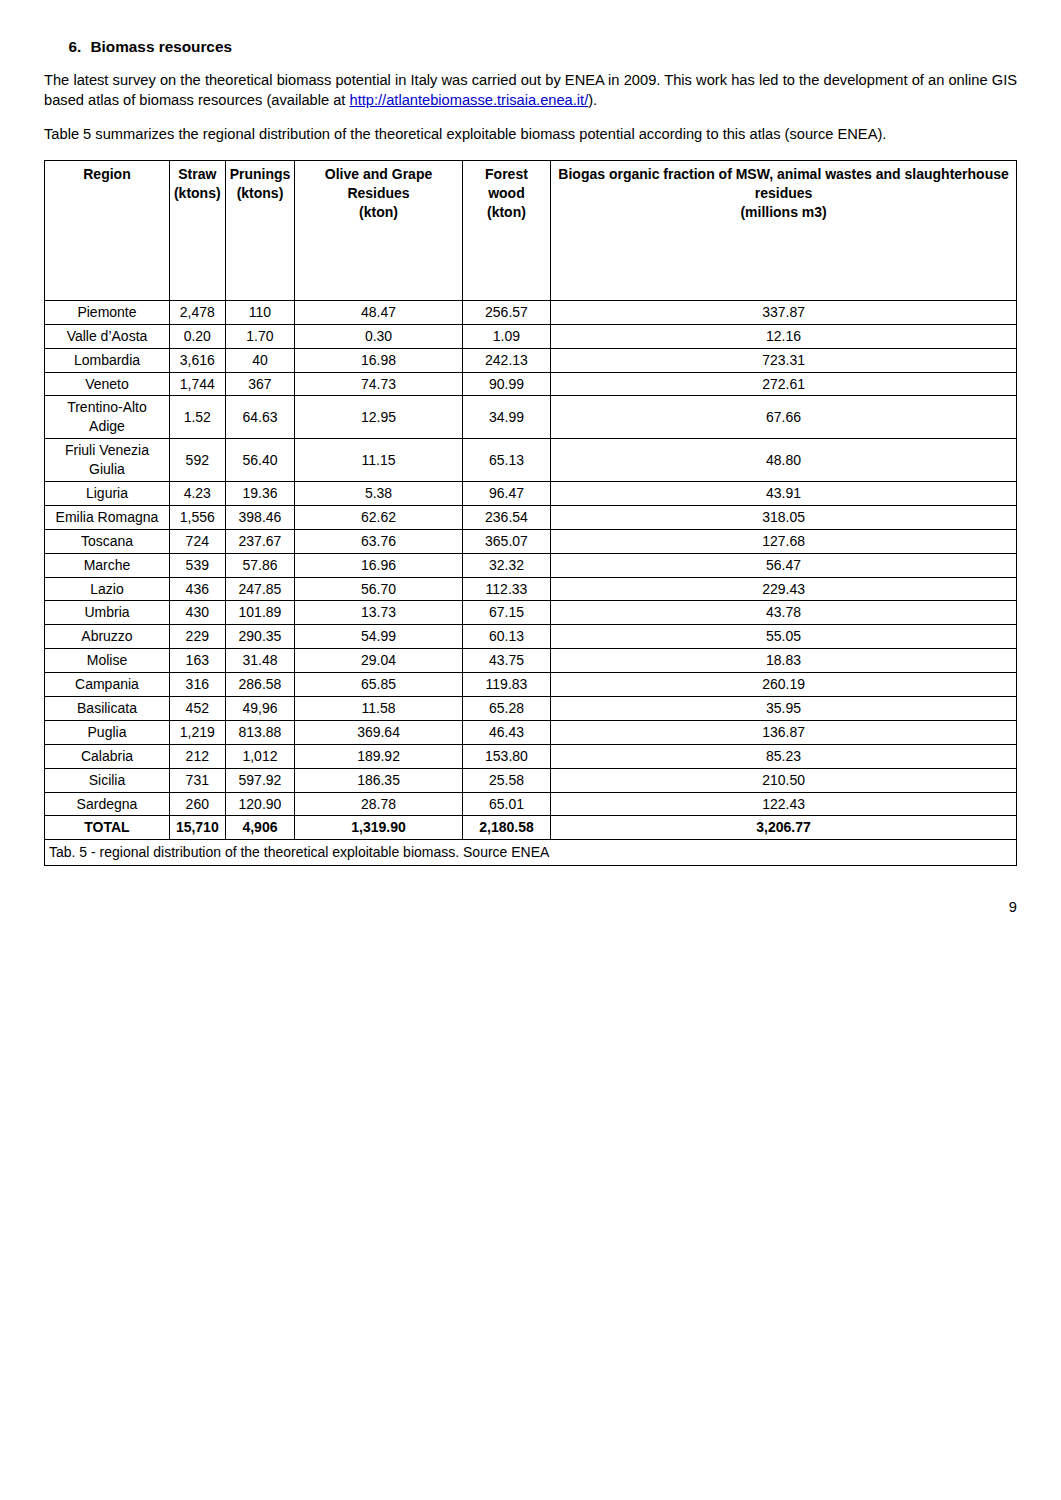6. Biomass resources
The latest survey on the theoretical biomass potential in Italy was carried out by ENEA in 2009. This work has led to the development of an online GIS based atlas of biomass resources (available at http://atlantebiomasse.trisaia.enea.it/).
Table 5 summarizes the regional distribution of the theoretical exploitable biomass potential according to this atlas (source ENEA).
| Region | Straw (ktons) | Prunings (ktons) | Olive and Grape Residues (kton) | Forest wood (kton) | Biogas organic fraction of MSW, animal wastes and slaughterhouse residues (millions m3) |
| --- | --- | --- | --- | --- | --- |
| Piemonte | 2,478 | 110 | 48.47 | 256.57 | 337.87 |
| Valle d’Aosta | 0.20 | 1.70 | 0.30 | 1.09 | 12.16 |
| Lombardia | 3,616 | 40 | 16.98 | 242.13 | 723.31 |
| Veneto | 1,744 | 367 | 74.73 | 90.99 | 272.61 |
| Trentino-Alto Adige | 1.52 | 64.63 | 12.95 | 34.99 | 67.66 |
| Friuli Venezia Giulia | 592 | 56.40 | 11.15 | 65.13 | 48.80 |
| Liguria | 4.23 | 19.36 | 5.38 | 96.47 | 43.91 |
| Emilia Romagna | 1,556 | 398.46 | 62.62 | 236.54 | 318.05 |
| Toscana | 724 | 237.67 | 63.76 | 365.07 | 127.68 |
| Marche | 539 | 57.86 | 16.96 | 32.32 | 56.47 |
| Lazio | 436 | 247.85 | 56.70 | 112.33 | 229.43 |
| Umbria | 430 | 101.89 | 13.73 | 67.15 | 43.78 |
| Abruzzo | 229 | 290.35 | 54.99 | 60.13 | 55.05 |
| Molise | 163 | 31.48 | 29.04 | 43.75 | 18.83 |
| Campania | 316 | 286.58 | 65.85 | 119.83 | 260.19 |
| Basilicata | 452 | 49,96 | 11.58 | 65.28 | 35.95 |
| Puglia | 1,219 | 813.88 | 369.64 | 46.43 | 136.87 |
| Calabria | 212 | 1,012 | 189.92 | 153.80 | 85.23 |
| Sicilia | 731 | 597.92 | 186.35 | 25.58 | 210.50 |
| Sardegna | 260 | 120.90 | 28.78 | 65.01 | 122.43 |
| TOTAL | 15,710 | 4,906 | 1,319.90 | 2,180.58 | 3,206.77 |
| Tab. 5 - regional distribution of the theoretical exploitable biomass. Source ENEA |
9